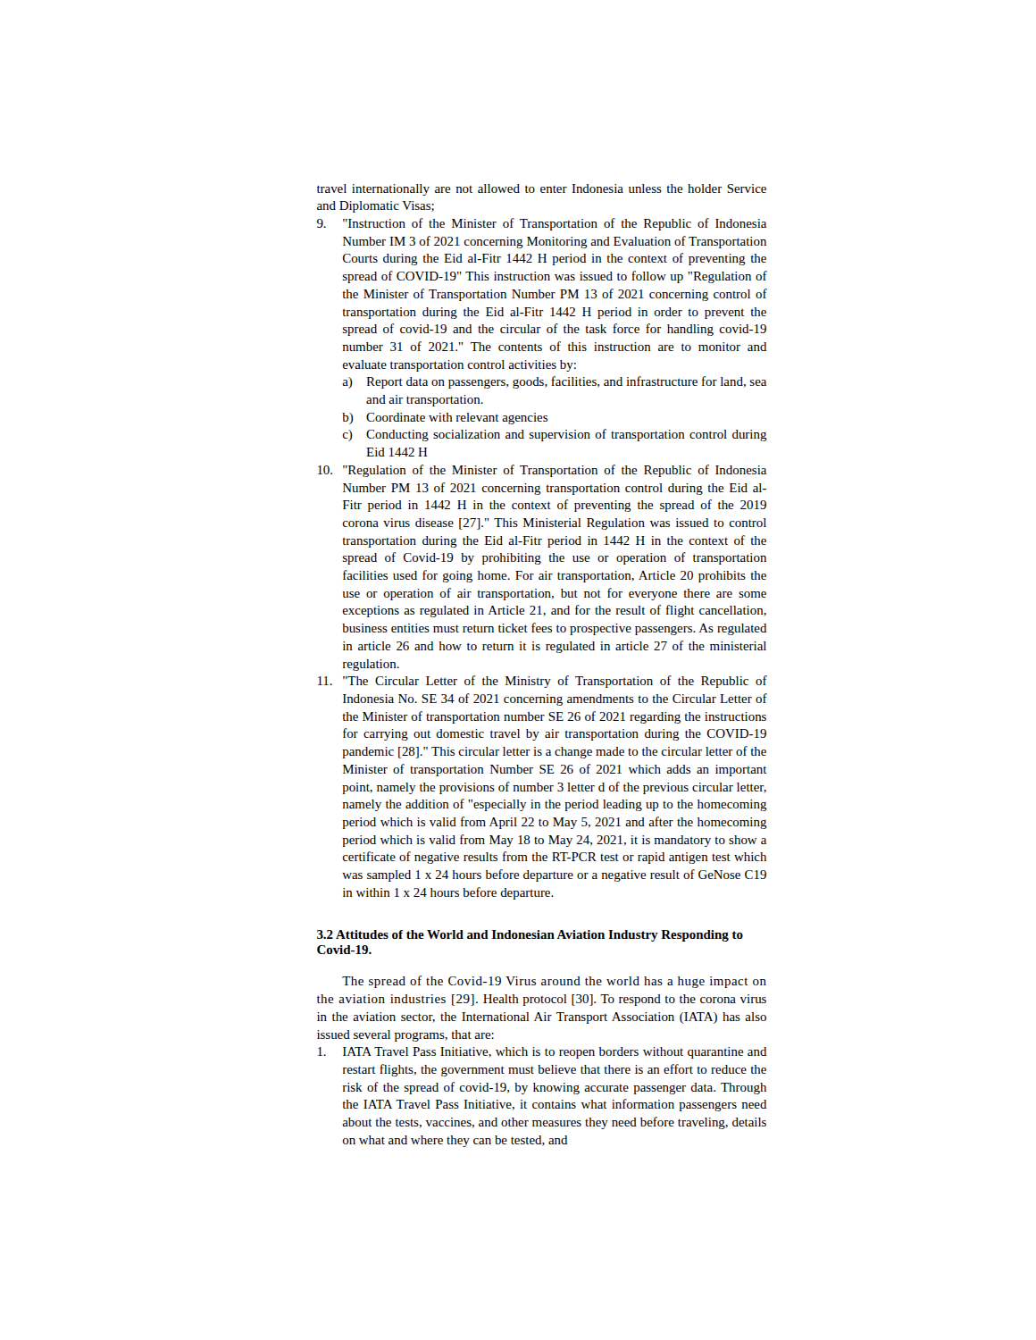travel internationally are not allowed to enter Indonesia unless the holder Service and Diplomatic Visas;
9.
"Instruction of the Minister of Transportation of the Republic of Indonesia Number IM 3 of 2021 concerning Monitoring and Evaluation of Transportation Courts during the Eid al-Fitr 1442 H period in the context of preventing the spread of COVID-19" This instruction was issued to follow up "Regulation of the Minister of Transportation Number PM 13 of 2021 concerning control of transportation during the Eid al-Fitr 1442 H period in order to prevent the spread of covid-19 and the circular of the task force for handling covid-19 number 31 of 2021." The contents of this instruction are to monitor and evaluate transportation control activities by:
a)
Report data on passengers, goods, facilities, and infrastructure for land, sea and air transportation.
b)
Coordinate with relevant agencies
c)
Conducting socialization and supervision of transportation control during Eid 1442 H
10.
"Regulation of the Minister of Transportation of the Republic of Indonesia Number PM 13 of 2021 concerning transportation control during the Eid al-Fitr period in 1442 H in the context of preventing the spread of the 2019 corona virus disease [27]." This Ministerial Regulation was issued to control transportation during the Eid al-Fitr period in 1442 H in the context of the spread of Covid-19 by prohibiting the use or operation of transportation facilities used for going home. For air transportation, Article 20 prohibits the use or operation of air transportation, but not for everyone there are some exceptions as regulated in Article 21, and for the result of flight cancellation, business entities must return ticket fees to prospective passengers. As regulated in article 26 and how to return it is regulated in article 27 of the ministerial regulation.
11.
"The Circular Letter of the Ministry of Transportation of the Republic of Indonesia No. SE 34 of 2021 concerning amendments to the Circular Letter of the Minister of transportation number SE 26 of 2021 regarding the instructions for carrying out domestic travel by air transportation during the COVID-19 pandemic [28]." This circular letter is a change made to the circular letter of the Minister of transportation Number SE 26 of 2021 which adds an important point, namely the provisions of number 3 letter d of the previous circular letter, namely the addition of "especially in the period leading up to the homecoming period which is valid from April 22 to May 5, 2021 and after the homecoming period which is valid from May 18 to May 24, 2021, it is mandatory to show a certificate of negative results from the RT-PCR test or rapid antigen test which was sampled 1 x 24 hours before departure or a negative result of GeNose C19 in within 1 x 24 hours before departure.
3.2 Attitudes of the World and Indonesian Aviation Industry Responding to Covid-19.
The spread of the Covid-19 Virus around the world has a huge impact on the aviation industries [29]. Health protocol [30]. To respond to the corona virus in the aviation sector, the International Air Transport Association (IATA) has also issued several programs, that are:
1.
IATA Travel Pass Initiative, which is to reopen borders without quarantine and restart flights, the government must believe that there is an effort to reduce the risk of the spread of covid-19, by knowing accurate passenger data. Through the IATA Travel Pass Initiative, it contains what information passengers need about the tests, vaccines, and other measures they need before traveling, details on what and where they can be tested, and